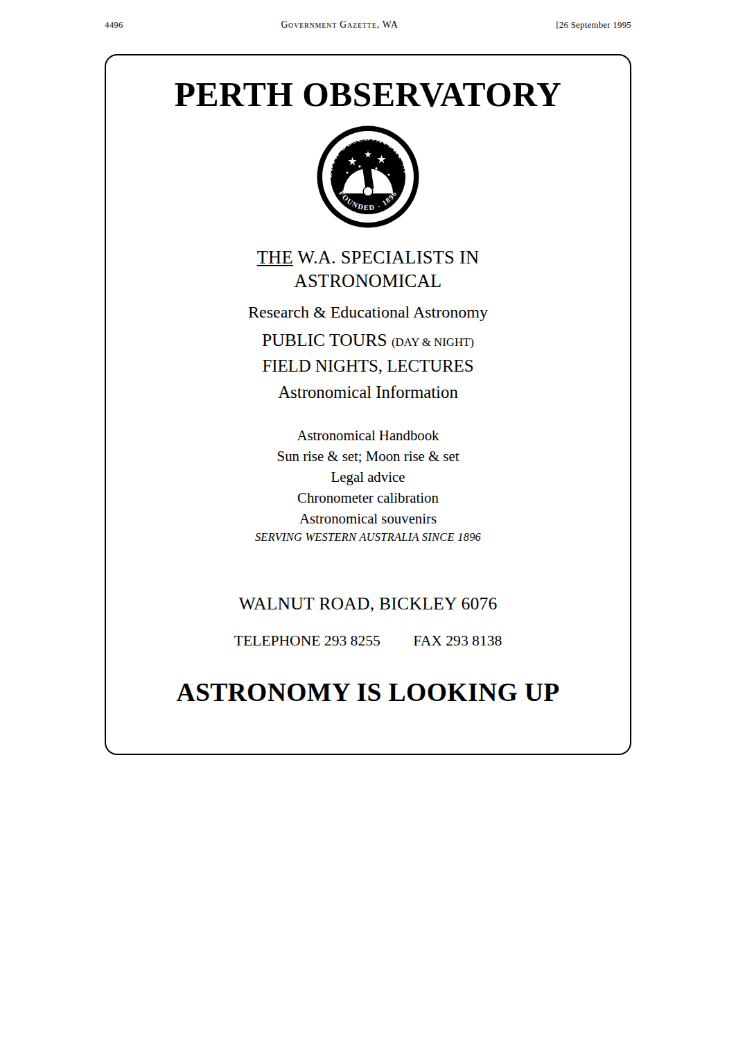4496 Government Gazette, WA [26 September 1995
PERTH OBSERVATORY
PERTH OBSERVATORY W.A. FOUNDED - 1896
THE W.A. SPECIALISTS IN
ASTRONOMICAL
Research & Educational Astronomy
PUBLIC TOURS (DAY & NIGHT)
FIELD NIGHTS, LECTURES
Astronomical Information
Astronomical Handbook
Sun rise & set; Moon rise & set
Legal advice
Chronometer calibration
Astronomical souvenirs
SERVING WESTERN AUSTRALIA SINCE 1896
WALNUT ROAD, BICKLEY 6076
TELEPHONE 293 8255 FAX 293 8138
ASTRONOMY IS LOOKING UP